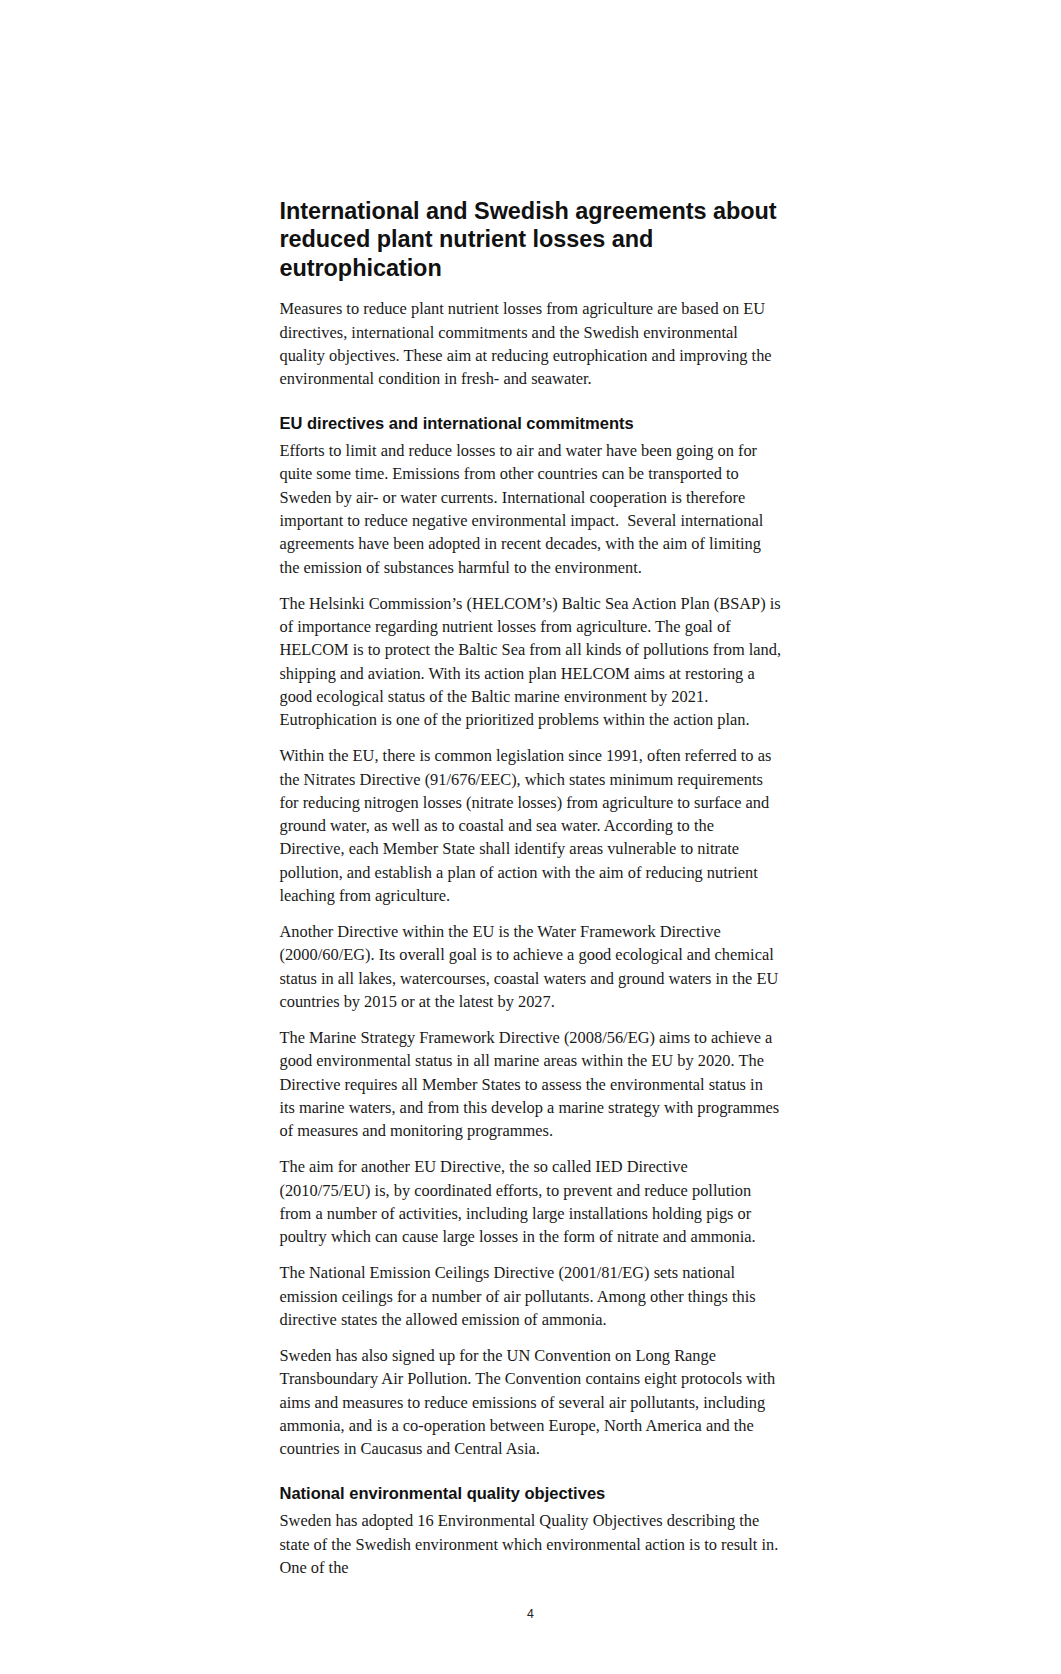International and Swedish agreements about
reduced plant nutrient losses and eutrophication
Measures to reduce plant nutrient losses from agriculture are based on EU directives, international commitments and the Swedish environmental quality objectives. These aim at reducing eutrophication and improving the environmental condition in fresh- and seawater.
EU directives and international commitments
Efforts to limit and reduce losses to air and water have been going on for quite some time. Emissions from other countries can be transported to Sweden by air- or water currents. International cooperation is therefore important to reduce negative environmental impact. Several international agreements have been adopted in recent decades, with the aim of limiting the emission of substances harmful to the environment.
The Helsinki Commission’s (HELCOM’s) Baltic Sea Action Plan (BSAP) is of importance regarding nutrient losses from agriculture. The goal of HELCOM is to protect the Baltic Sea from all kinds of pollutions from land, shipping and aviation. With its action plan HELCOM aims at restoring a good ecological status of the Baltic marine environment by 2021. Eutrophication is one of the prioritized problems within the action plan.
Within the EU, there is common legislation since 1991, often referred to as the Nitrates Directive (91/676/EEC), which states minimum requirements for reducing nitrogen losses (nitrate losses) from agriculture to surface and ground water, as well as to coastal and sea water. According to the Directive, each Member State shall identify areas vulnerable to nitrate pollution, and establish a plan of action with the aim of reducing nutrient leaching from agriculture.
Another Directive within the EU is the Water Framework Directive (2000/60/EG). Its overall goal is to achieve a good ecological and chemical status in all lakes, watercourses, coastal waters and ground waters in the EU countries by 2015 or at the latest by 2027.
The Marine Strategy Framework Directive (2008/56/EG) aims to achieve a good environmental status in all marine areas within the EU by 2020. The Directive requires all Member States to assess the environmental status in its marine waters, and from this develop a marine strategy with programmes of measures and monitoring programmes.
The aim for another EU Directive, the so called IED Directive (2010/75/EU) is, by coordinated efforts, to prevent and reduce pollution from a number of activities, including large installations holding pigs or poultry which can cause large losses in the form of nitrate and ammonia.
The National Emission Ceilings Directive (2001/81/EG) sets national emission ceilings for a number of air pollutants. Among other things this directive states the allowed emission of ammonia.
Sweden has also signed up for the UN Convention on Long Range Transboundary Air Pollution. The Convention contains eight protocols with aims and measures to reduce emissions of several air pollutants, including ammonia, and is a co-operation between Europe, North America and the countries in Caucasus and Central Asia.
National environmental quality objectives
Sweden has adopted 16 Environmental Quality Objectives describing the state of the Swedish environment which environmental action is to result in. One of the
4